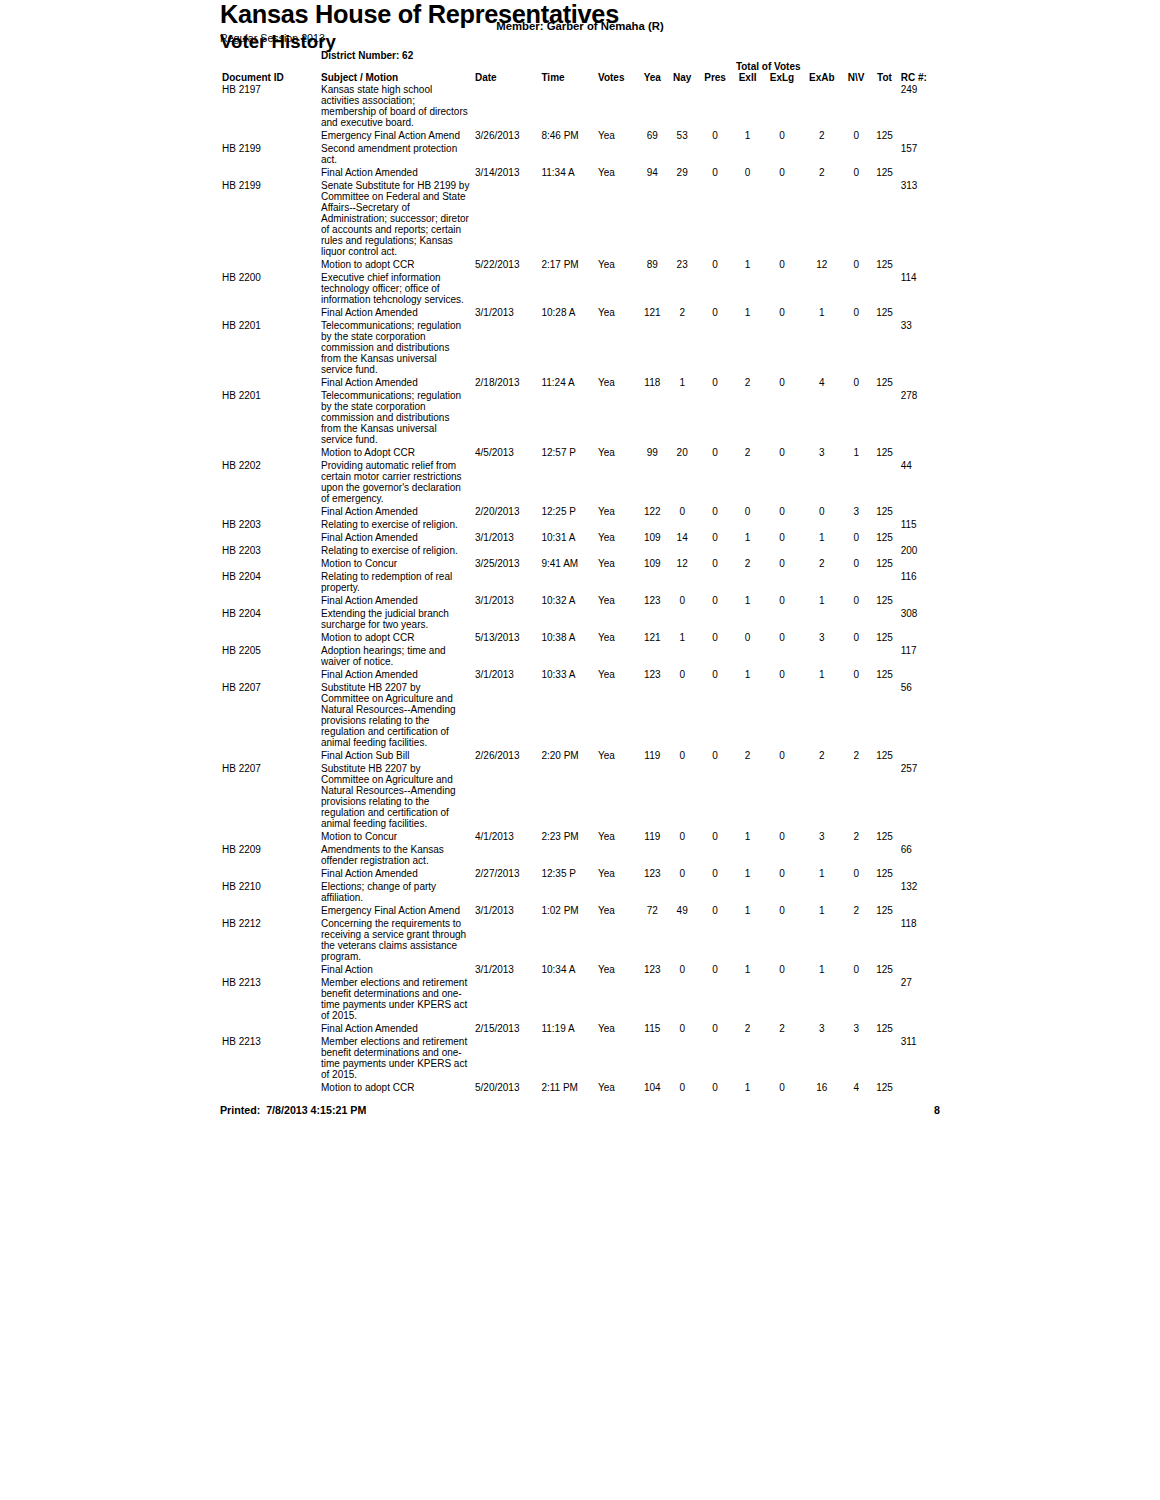Kansas House of Representatives
Voter History
Member: Garber of Nemaha (R)
Regular Session 2013
| | District Number: 62 | |
| | Total of Votes |
| Document ID | Subject / Motion | Date | Time | Votes | Yea | Nay | Pres | ExII | ExLg | ExAb | N\V | Tot | RC #: |
| HB 2197 | Kansas state high school activities association; membership of board of directors and executive board. | | | | | 249 |
| | Emergency Final Action Amend | 3/26/2013 | 8:46 PM | Yea | 69 | 53 | 0 | 1 | 0 | 2 | 0 | 125 | |
| HB 2199 | Second amendment protection act. | | | | | 157 |
| | Final Action Amended | 3/14/2013 | 11:34 A | Yea | 94 | 29 | 0 | 0 | 0 | 2 | 0 | 125 | |
| HB 2199 | Senate Substitute for HB 2199 by Committee on Federal and State Affairs--Secretary of Administration; successor; diretor of accounts and reports; certain rules and regulations; Kansas liquor control act. | | | | | 313 |
| | Motion to adopt CCR | 5/22/2013 | 2:17 PM | Yea | 89 | 23 | 0 | 1 | 0 | 12 | 0 | 125 | |
| HB 2200 | Executive chief information technology officer; office of information tehcnology services. | | | | | 114 |
| | Final Action Amended | 3/1/2013 | 10:28 A | Yea | 121 | 2 | 0 | 1 | 0 | 1 | 0 | 125 | |
| HB 2201 | Telecommunications; regulation by the state corporation commission and distributions from the Kansas universal service fund. | | | | | 33 |
| | Final Action Amended | 2/18/2013 | 11:24 A | Yea | 118 | 1 | 0 | 2 | 0 | 4 | 0 | 125 | |
| HB 2201 | Telecommunications; regulation by the state corporation commission and distributions from the Kansas universal service fund. | | | | | 278 |
| | Motion to Adopt CCR | 4/5/2013 | 12:57 P | Yea | 99 | 20 | 0 | 2 | 0 | 3 | 1 | 125 | |
| HB 2202 | Providing automatic relief from certain motor carrier restrictions upon the governor's declaration of emergency. | | | | | 44 |
| | Final Action Amended | 2/20/2013 | 12:25 P | Yea | 122 | 0 | 0 | 0 | 0 | 0 | 3 | 125 | |
| HB 2203 | Relating to exercise of religion. | | | | | 115 |
| | Final Action Amended | 3/1/2013 | 10:31 A | Yea | 109 | 14 | 0 | 1 | 0 | 1 | 0 | 125 | |
| HB 2203 | Relating to exercise of religion. | | | | | 200 |
| | Motion to Concur | 3/25/2013 | 9:41 AM | Yea | 109 | 12 | 0 | 2 | 0 | 2 | 0 | 125 | |
| HB 2204 | Relating to redemption of real property. | | | | | 116 |
| | Final Action Amended | 3/1/2013 | 10:32 A | Yea | 123 | 0 | 0 | 1 | 0 | 1 | 0 | 125 | |
| HB 2204 | Extending the judicial branch surcharge for two years. | | | | | 308 |
| | Motion to adopt CCR | 5/13/2013 | 10:38 A | Yea | 121 | 1 | 0 | 0 | 0 | 3 | 0 | 125 | |
| HB 2205 | Adoption hearings; time and waiver of notice. | | | | | 117 |
| | Final Action Amended | 3/1/2013 | 10:33 A | Yea | 123 | 0 | 0 | 1 | 0 | 1 | 0 | 125 | |
| HB 2207 | Substitute HB 2207 by Committee on Agriculture and Natural Resources--Amending provisions relating to the regulation and certification of animal feeding facilities. | | | | | 56 |
| | Final Action Sub Bill | 2/26/2013 | 2:20 PM | Yea | 119 | 0 | 0 | 2 | 0 | 2 | 2 | 125 | |
| HB 2207 | Substitute HB 2207 by Committee on Agriculture and Natural Resources--Amending provisions relating to the regulation and certification of animal feeding facilities. | | | | | 257 |
| | Motion to Concur | 4/1/2013 | 2:23 PM | Yea | 119 | 0 | 0 | 1 | 0 | 3 | 2 | 125 | |
| HB 2209 | Amendments to the Kansas offender registration act. | | | | | 66 |
| | Final Action Amended | 2/27/2013 | 12:35 P | Yea | 123 | 0 | 0 | 1 | 0 | 1 | 0 | 125 | |
| HB 2210 | Elections; change of party affiliation. | | | | | 132 |
| | Emergency Final Action Amend | 3/1/2013 | 1:02 PM | Yea | 72 | 49 | 0 | 1 | 0 | 1 | 2 | 125 | |
| HB 2212 | Concerning the requirements to receiving a service grant through the veterans claims assistance program. | | | | | 118 |
| | Final Action | 3/1/2013 | 10:34 A | Yea | 123 | 0 | 0 | 1 | 0 | 1 | 0 | 125 | |
| HB 2213 | Member elections and retirement benefit determinations and one-time payments under KPERS act of 2015. | | | | | 27 |
| | Final Action Amended | 2/15/2013 | 11:19 A | Yea | 115 | 0 | 0 | 2 | 2 | 3 | 3 | 125 | |
| HB 2213 | Member elections and retirement benefit determinations and one-time payments under KPERS act of 2015. | | | | | 311 |
| | Motion to adopt CCR | 5/20/2013 | 2:11 PM | Yea | 104 | 0 | 0 | 1 | 0 | 16 | 4 | 125 | |
Printed: 7/8/2013 4:15:21 PM
8